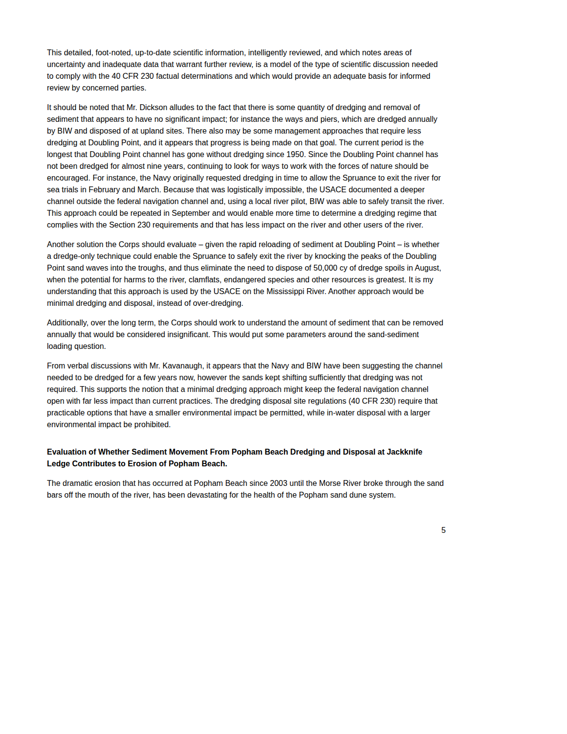This detailed, foot-noted, up-to-date scientific information, intelligently reviewed, and which notes areas of uncertainty and inadequate data that warrant further review, is a model of the type of scientific discussion needed to comply with the 40 CFR 230 factual determinations and which would provide an adequate basis for informed review by concerned parties.
It should be noted that Mr. Dickson alludes to the fact that there is some quantity of dredging and removal of sediment that appears to have no significant impact; for instance the ways and piers, which are dredged annually by BIW and disposed of at upland sites. There also may be some management approaches that require less dredging at Doubling Point, and it appears that progress is being made on that goal. The current period is the longest that Doubling Point channel has gone without dredging since 1950. Since the Doubling Point channel has not been dredged for almost nine years, continuing to look for ways to work with the forces of nature should be encouraged. For instance, the Navy originally requested dredging in time to allow the Spruance to exit the river for sea trials in February and March. Because that was logistically impossible, the USACE documented a deeper channel outside the federal navigation channel and, using a local river pilot, BIW was able to safely transit the river. This approach could be repeated in September and would enable more time to determine a dredging regime that complies with the Section 230 requirements and that has less impact on the river and other users of the river.
Another solution the Corps should evaluate – given the rapid reloading of sediment at Doubling Point – is whether a dredge-only technique could enable the Spruance to safely exit the river by knocking the peaks of the Doubling Point sand waves into the troughs, and thus eliminate the need to dispose of 50,000 cy of dredge spoils in August, when the potential for harms to the river, clamflats, endangered species and other resources is greatest. It is my understanding that this approach is used by the USACE on the Mississippi River. Another approach would be minimal dredging and disposal, instead of over-dredging.
Additionally, over the long term, the Corps should work to understand the amount of sediment that can be removed annually that would be considered insignificant. This would put some parameters around the sand-sediment loading question.
From verbal discussions with Mr. Kavanaugh, it appears that the Navy and BIW have been suggesting the channel needed to be dredged for a few years now, however the sands kept shifting sufficiently that dredging was not required. This supports the notion that a minimal dredging approach might keep the federal navigation channel open with far less impact than current practices. The dredging disposal site regulations (40 CFR 230) require that practicable options that have a smaller environmental impact be permitted, while in-water disposal with a larger environmental impact be prohibited.
Evaluation of Whether Sediment Movement From Popham Beach Dredging and Disposal at Jackknife Ledge Contributes to Erosion of Popham Beach.
The dramatic erosion that has occurred at Popham Beach since 2003 until the Morse River broke through the sand bars off the mouth of the river, has been devastating for the health of the Popham sand dune system.
5